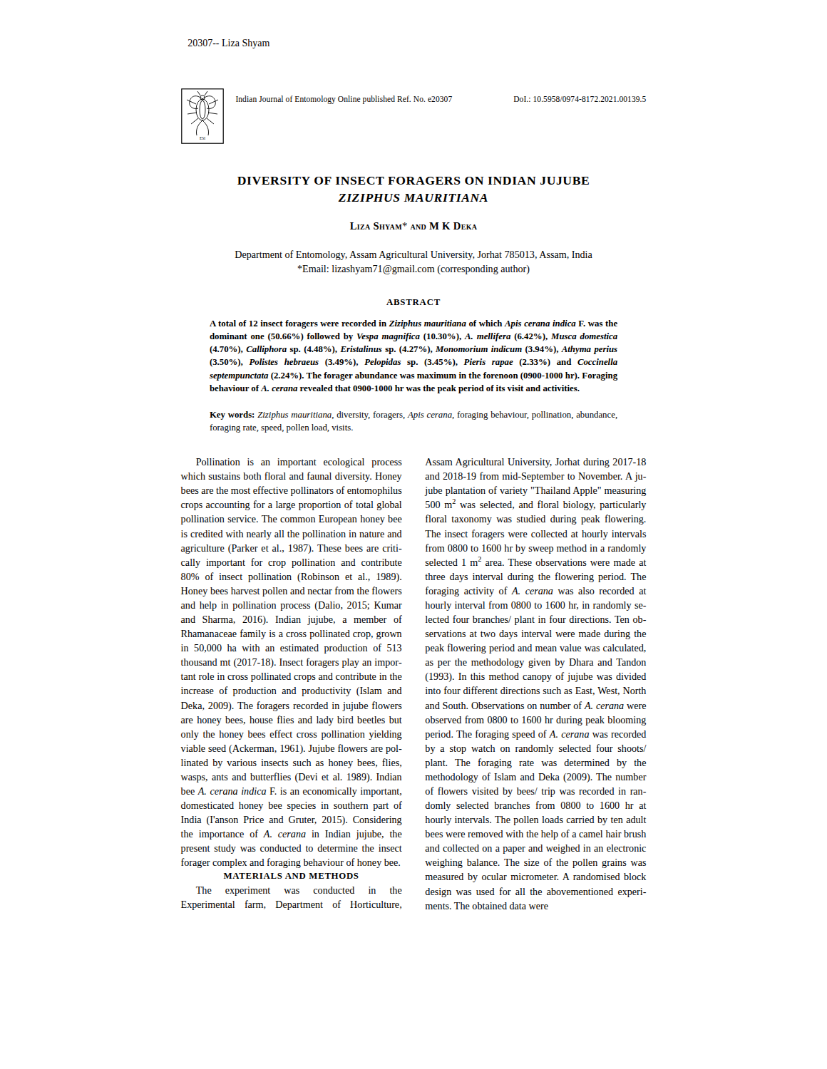20307-- Liza Shyam
ESI
Indian Journal of Entomology Online published Ref. No. e20307 DoI.: 10.5958/0974-8172.2021.00139.5
DIVERSITY OF INSECT FORAGERS ON INDIAN JUJUBE
ZIZIPHUS MAURITIANA
Liza Shyam* and M K Deka
Department of Entomology, Assam Agricultural University, Jorhat 785013, Assam, India
*Email: lizashyam71@gmail.com (corresponding author)
ABSTRACT
A total of 12 insect foragers were recorded in Ziziphus mauritiana of which Apis cerana indica F. was the dominant one (50.66%) followed by Vespa magnifica (10.30%), A. mellifera (6.42%), Musca domestica (4.70%), Calliphora sp. (4.48%), Eristalinus sp. (4.27%), Monomorium indicum (3.94%), Athyma perius (3.50%), Polistes hebraeus (3.49%), Pelopidas sp. (3.45%), Pieris rapae (2.33%) and Coccinella septempunctata (2.24%). The forager abundance was maximum in the forenoon (0900-1000 hr). Foraging behaviour of A. cerana revealed that 0900-1000 hr was the peak period of its visit and activities.
Key words: Ziziphus mauritiana, diversity, foragers, Apis cerana, foraging behaviour, pollination, abundance, foraging rate, speed, pollen load, visits.
Pollination is an important ecological process which sustains both floral and faunal diversity. Honey bees are the most effective pollinators of entomophilus crops accounting for a large proportion of total global pollination service. The common European honey bee is credited with nearly all the pollination in nature and agriculture (Parker et al., 1987). These bees are critically important for crop pollination and contribute 80% of insect pollination (Robinson et al., 1989). Honey bees harvest pollen and nectar from the flowers and help in pollination process (Dalio, 2015; Kumar and Sharma, 2016). Indian jujube, a member of Rhamanaceae family is a cross pollinated crop, grown in 50,000 ha with an estimated production of 513 thousand mt (2017-18). Insect foragers play an important role in cross pollinated crops and contribute in the increase of production and productivity (Islam and Deka, 2009). The foragers recorded in jujube flowers are honey bees, house flies and lady bird beetles but only the honey bees effect cross pollination yielding viable seed (Ackerman, 1961). Jujube flowers are pollinated by various insects such as honey bees, flies, wasps, ants and butterflies (Devi et al. 1989). Indian bee A. cerana indica F. is an economically important, domesticated honey bee species in southern part of India (I'anson Price and Gruter, 2015). Considering the importance of A. cerana in Indian jujube, the present study was conducted to determine the insect forager complex and foraging behaviour of honey bee.
MATERIALS AND METHODS
The experiment was conducted in the Experimental farm, Department of Horticulture, Assam Agricultural University, Jorhat during 2017-18 and 2018-19 from mid-September to November. A jujube plantation of variety "Thailand Apple" measuring 500 m2 was selected, and floral biology, particularly floral taxonomy was studied during peak flowering. The insect foragers were collected at hourly intervals from 0800 to 1600 hr by sweep method in a randomly selected 1 m2 area. These observations were made at three days interval during the flowering period. The foraging activity of A. cerana was also recorded at hourly interval from 0800 to 1600 hr, in randomly selected four branches/ plant in four directions. Ten observations at two days interval were made during the peak flowering period and mean value was calculated, as per the methodology given by Dhara and Tandon (1993). In this method canopy of jujube was divided into four different directions such as East, West, North and South. Observations on number of A. cerana were observed from 0800 to 1600 hr during peak blooming period. The foraging speed of A. cerana was recorded by a stop watch on randomly selected four shoots/ plant. The foraging rate was determined by the methodology of Islam and Deka (2009). The number of flowers visited by bees/ trip was recorded in randomly selected branches from 0800 to 1600 hr at hourly intervals. The pollen loads carried by ten adult bees were removed with the help of a camel hair brush and collected on a paper and weighed in an electronic weighing balance. The size of the pollen grains was measured by ocular micrometer. A randomised block design was used for all the abovementioned experiments. The obtained data were